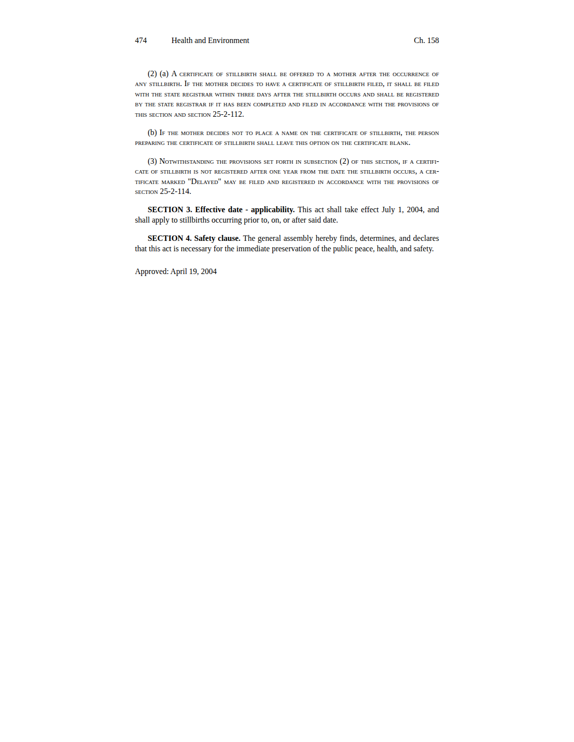474
Health and Environment
Ch. 158
(2) (a) A certificate of stillbirth shall be offered to a mother after the occurrence of any stillbirth. If the mother decides to have a certificate of stillbirth filed, it shall be filed with the state registrar within three days after the stillbirth occurs and shall be registered by the state registrar if it has been completed and filed in accordance with the provisions of this section and section 25-2-112.
(b) If the mother decides not to place a name on the certificate of stillbirth, the person preparing the certificate of stillbirth shall leave this option on the certificate blank.
(3) Notwithstanding the provisions set forth in subsection (2) of this section, if a certificate of stillbirth is not registered after one year from the date the stillbirth occurs, a certificate marked "Delayed" may be filed and registered in accordance with the provisions of section 25-2-114.
SECTION 3. Effective date - applicability. This act shall take effect July 1, 2004, and shall apply to stillbirths occurring prior to, on, or after said date.
SECTION 4. Safety clause. The general assembly hereby finds, determines, and declares that this act is necessary for the immediate preservation of the public peace, health, and safety.
Approved: April 19, 2004